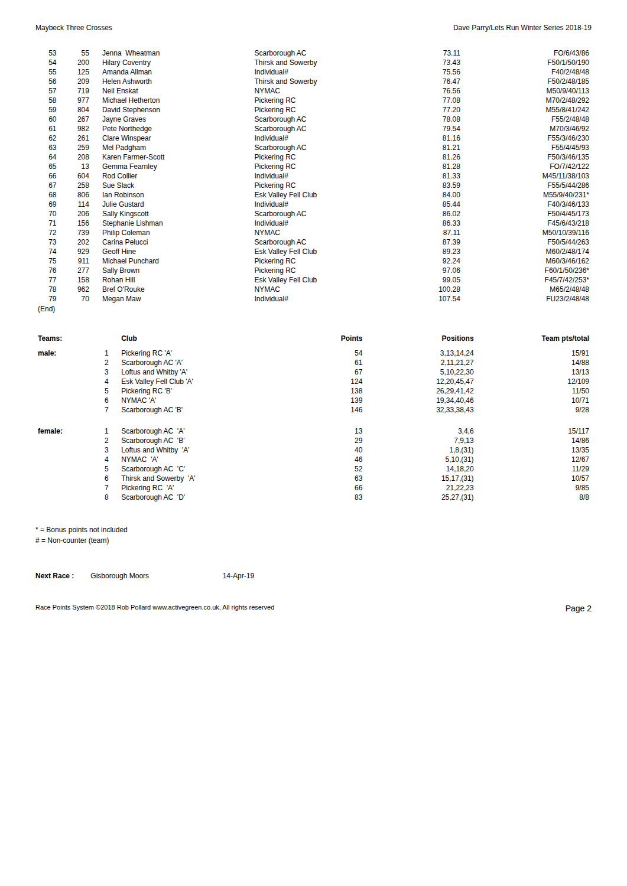Maybeck Three Crosses
Dave Parry/Lets Run Winter Series 2018-19
| 53 | 55 | Jenna Wheatman | Scarborough AC | 73.11 | FO/6/43/86 |
| 54 | 200 | Hilary Coventry | Thirsk and Sowerby | 73.43 | F50/1/50/190 |
| 55 | 125 | Amanda Allman | Individual# | 75.56 | F40/2/48/48 |
| 56 | 209 | Helen Ashworth | Thirsk and Sowerby | 76.47 | F50/2/48/185 |
| 57 | 719 | Neil Enskat | NYMAC | 76.56 | M50/9/40/113 |
| 58 | 977 | Michael Hetherton | Pickering RC | 77.08 | M70/2/48/292 |
| 59 | 804 | David Stephenson | Pickering RC | 77.20 | M55/8/41/242 |
| 60 | 267 | Jayne Graves | Scarborough AC | 78.08 | F55/2/48/48 |
| 61 | 982 | Pete Northedge | Scarborough AC | 79.54 | M70/3/46/92 |
| 62 | 261 | Clare Winspear | Individual# | 81.16 | F55/3/46/230 |
| 63 | 259 | Mel Padgham | Scarborough AC | 81.21 | F55/4/45/93 |
| 64 | 208 | Karen Farmer-Scott | Pickering RC | 81.26 | F50/3/46/135 |
| 65 | 13 | Gemma Fearnley | Pickering RC | 81.28 | FO/7/42/122 |
| 66 | 604 | Rod Collier | Individual# | 81.33 | M45/11/38/103 |
| 67 | 258 | Sue Slack | Pickering RC | 83.59 | F55/5/44/286 |
| 68 | 806 | Ian Robinson | Esk Valley Fell Club | 84.00 | M55/9/40/231* |
| 69 | 114 | Julie Gustard | Individual# | 85.44 | F40/3/46/133 |
| 70 | 206 | Sally Kingscott | Scarborough AC | 86.02 | F50/4/45/173 |
| 71 | 156 | Stephanie Lishman | Individual# | 86.33 | F45/6/43/218 |
| 72 | 739 | Philip Coleman | NYMAC | 87.11 | M50/10/39/116 |
| 73 | 202 | Carina Pelucci | Scarborough AC | 87.39 | F50/5/44/263 |
| 74 | 929 | Geoff Hine | Esk Valley Fell Club | 89.23 | M60/2/48/174 |
| 75 | 911 | Michael Punchard | Pickering RC | 92.24 | M60/3/46/162 |
| 76 | 277 | Sally Brown | Pickering RC | 97.06 | F60/1/50/236* |
| 77 | 158 | Rohan Hill | Esk Valley Fell Club | 99.05 | F45/7/42/253* |
| 78 | 962 | Bref O'Rouke | NYMAC | 100.28 | M65/2/48/48 |
| 79 | 70 | Megan Maw | Individual# | 107.54 | FU23/2/48/48 |
| (End) |
| Teams: | | Club | Points | Positions | Team pts/total |
| --- | --- | --- | --- | --- | --- |
| male: | 1 | Pickering RC 'A' | 54 | 3,13,14,24 | 15/91 |
| | 2 | Scarborough AC 'A' | 61 | 2,11,21,27 | 14/88 |
| | 3 | Loftus and Whitby 'A' | 67 | 5,10,22,30 | 13/13 |
| | 4 | Esk Valley Fell Club 'A' | 124 | 12,20,45,47 | 12/109 |
| | 5 | Pickering RC 'B' | 138 | 26,29,41,42 | 11/50 |
| | 6 | NYMAC 'A' | 139 | 19,34,40,46 | 10/71 |
| | 7 | Scarborough AC 'B' | 146 | 32,33,38,43 | 9/28 |
| female: | 1 | Scarborough AC 'A' | 13 | 3,4,6 | 15/117 |
| | 2 | Scarborough AC 'B' | 29 | 7,9,13 | 14/86 |
| | 3 | Loftus and Whitby 'A' | 40 | 1,8,(31) | 13/35 |
| | 4 | NYMAC 'A' | 46 | 5,10,(31) | 12/67 |
| | 5 | Scarborough AC 'C' | 52 | 14,18,20 | 11/29 |
| | 6 | Thirsk and Sowerby 'A' | 63 | 15,17,(31) | 10/57 |
| | 7 | Pickering RC 'A' | 66 | 21,22,23 | 9/85 |
| | 8 | Scarborough AC 'D' | 83 | 25,27,(31) | 8/8 |
* = Bonus points not included
# = Non-counter (team)
Next Race : Gisborough Moors 14-Apr-19
Race Points System ©2018 Rob Pollard www.activegreen.co.uk, All rights reserved
Page 2